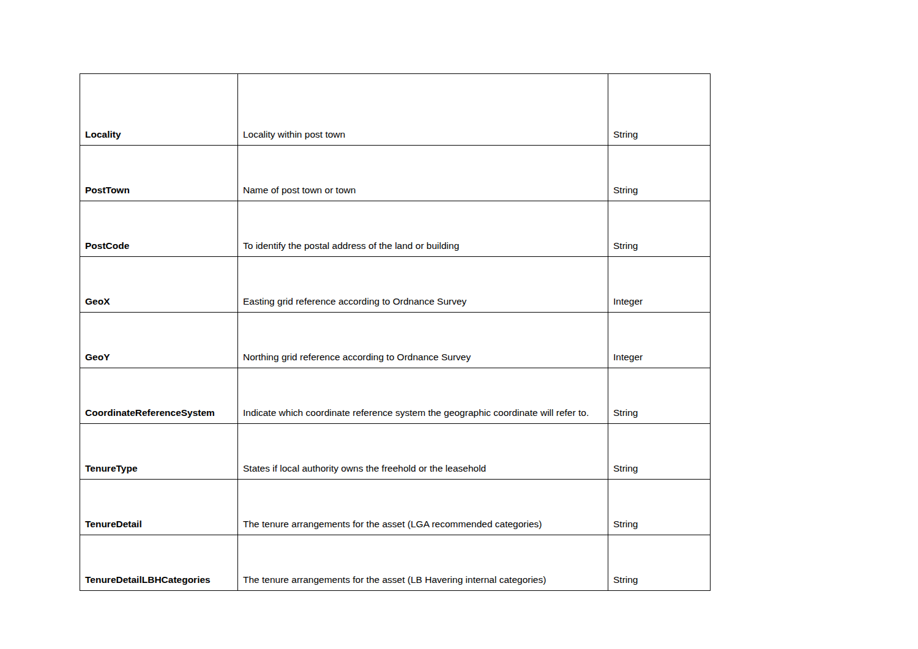| Locality | Locality within post town | String |
| PostTown | Name of post town or town | String |
| PostCode | To identify the postal address of the land or building | String |
| GeoX | Easting grid reference according to Ordnance Survey | Integer |
| GeoY | Northing grid reference according to Ordnance Survey | Integer |
| CoordinateReferenceSystem | Indicate which coordinate reference system the geographic coordinate will refer to. | String |
| TenureType | States if local authority owns the freehold or the leasehold | String |
| TenureDetail | The tenure arrangements for the asset (LGA recommended categories) | String |
| TenureDetailLBHCategories | The tenure arrangements for the asset (LB Havering internal categories) | String |